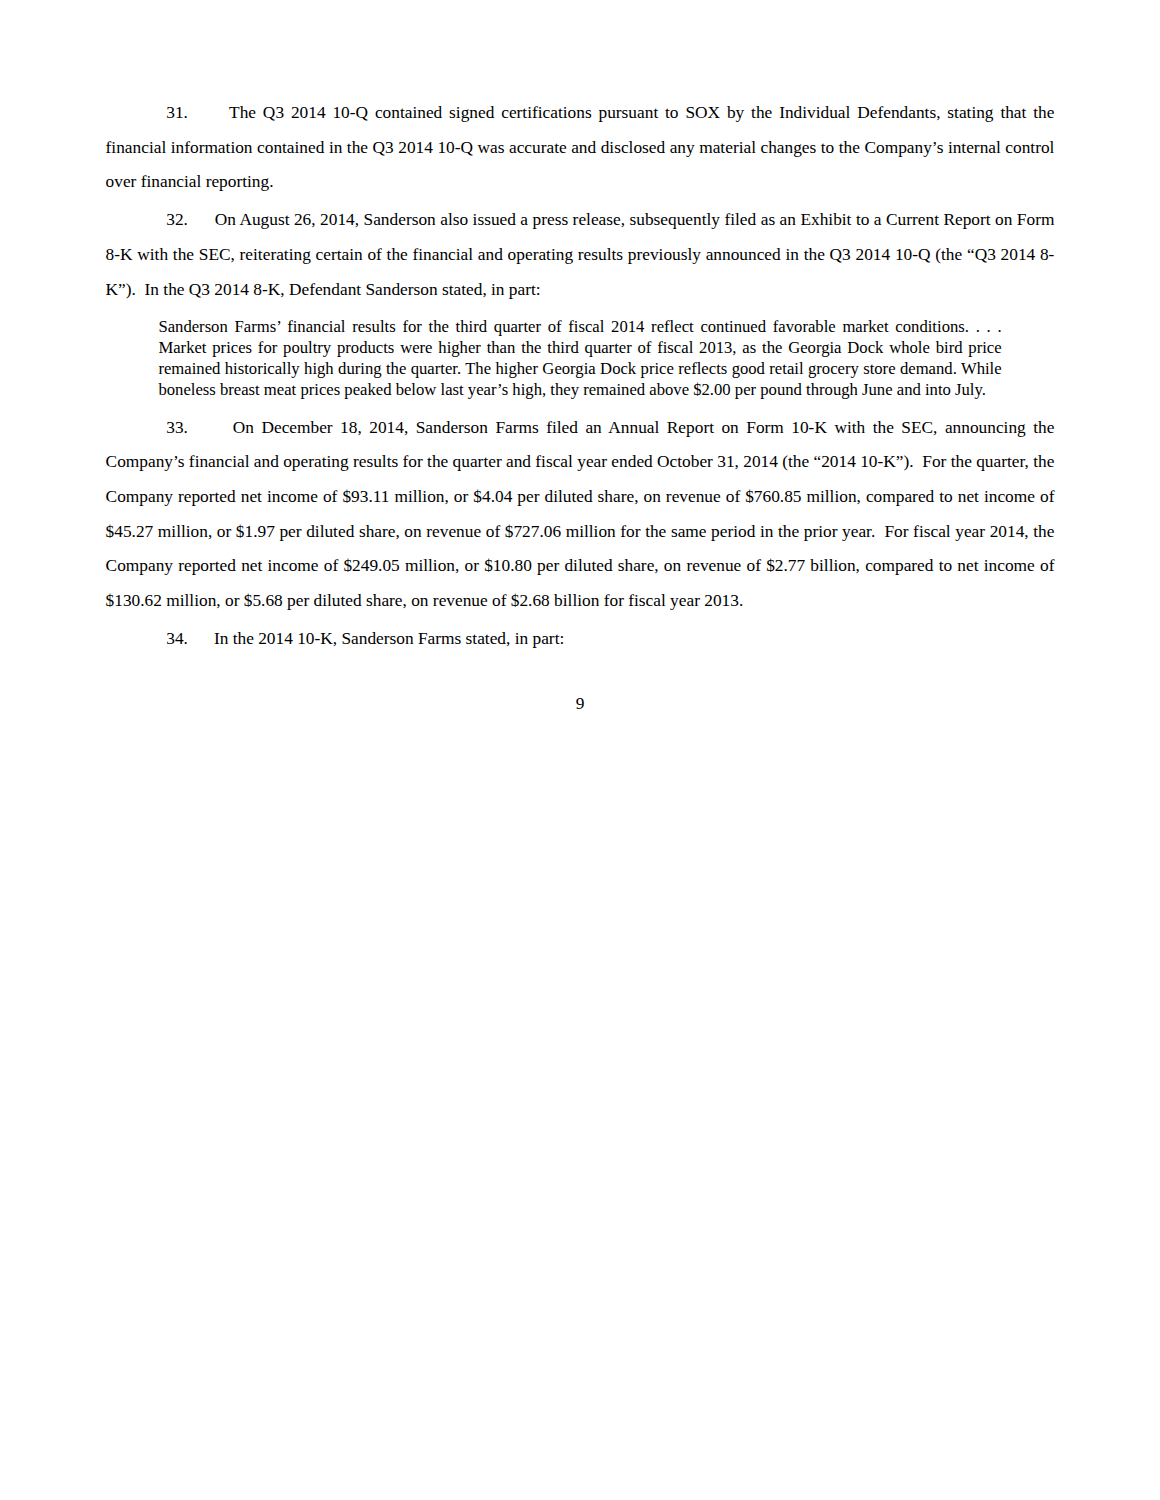31. The Q3 2014 10-Q contained signed certifications pursuant to SOX by the Individual Defendants, stating that the financial information contained in the Q3 2014 10-Q was accurate and disclosed any material changes to the Company’s internal control over financial reporting.
32. On August 26, 2014, Sanderson also issued a press release, subsequently filed as an Exhibit to a Current Report on Form 8-K with the SEC, reiterating certain of the financial and operating results previously announced in the Q3 2014 10-Q (the “Q3 2014 8-K”). In the Q3 2014 8-K, Defendant Sanderson stated, in part:
Sanderson Farms’ financial results for the third quarter of fiscal 2014 reflect continued favorable market conditions. . . . Market prices for poultry products were higher than the third quarter of fiscal 2013, as the Georgia Dock whole bird price remained historically high during the quarter. The higher Georgia Dock price reflects good retail grocery store demand. While boneless breast meat prices peaked below last year’s high, they remained above $2.00 per pound through June and into July.
33. On December 18, 2014, Sanderson Farms filed an Annual Report on Form 10-K with the SEC, announcing the Company’s financial and operating results for the quarter and fiscal year ended October 31, 2014 (the “2014 10-K”). For the quarter, the Company reported net income of $93.11 million, or $4.04 per diluted share, on revenue of $760.85 million, compared to net income of $45.27 million, or $1.97 per diluted share, on revenue of $727.06 million for the same period in the prior year. For fiscal year 2014, the Company reported net income of $249.05 million, or $10.80 per diluted share, on revenue of $2.77 billion, compared to net income of $130.62 million, or $5.68 per diluted share, on revenue of $2.68 billion for fiscal year 2013.
34. In the 2014 10-K, Sanderson Farms stated, in part:
9